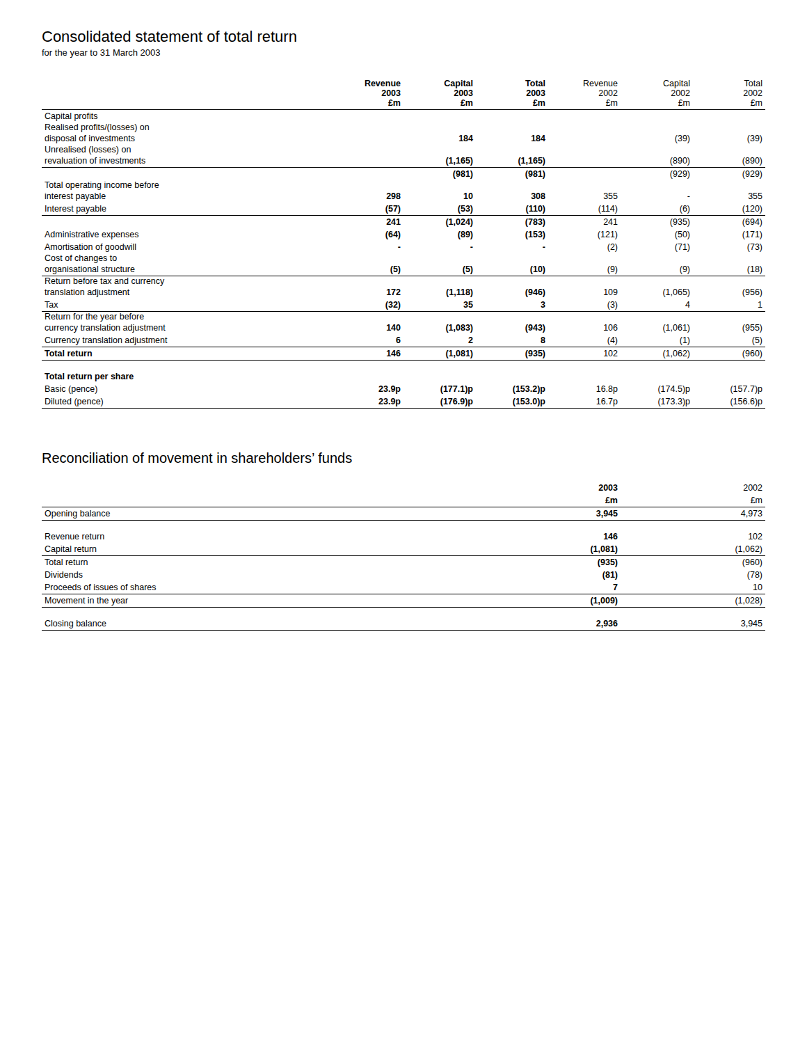Consolidated statement of total return
for the year to 31 March 2003
| | Revenue | Capital | Total | Revenue | Capital | Total |
| --- | --- | --- | --- | --- | --- | --- |
| | 2003 | 2003 | 2003 | 2002 | 2002 | 2002 |
| | £m | £m | £m | £m | £m | £m |
| Capital profits | | | | | | |
| Realised profits/(losses) on | | | | | | |
| disposal of investments | | 184 | 184 | | (39) | (39) |
| Unrealised (losses) on | | | | | | |
| revaluation of investments | | (1,165) | (1,165) | | (890) | (890) |
| | | (981) | (981) | | (929) | (929) |
| Total operating income before | | | | | | |
| interest payable | 298 | 10 | 308 | 355 | - | 355 |
| Interest payable | (57) | (53) | (110) | (114) | (6) | (120) |
| | 241 | (1,024) | (783) | 241 | (935) | (694) |
| Administrative expenses | (64) | (89) | (153) | (121) | (50) | (171) |
| Amortisation of goodwill | - | - | - | (2) | (71) | (73) |
| Cost of changes to | | | | | | |
| organisational structure | (5) | (5) | (10) | (9) | (9) | (18) |
| Return before tax and currency | | | | | | |
| translation adjustment | 172 | (1,118) | (946) | 109 | (1,065) | (956) |
| Tax | (32) | 35 | 3 | (3) | 4 | 1 |
| Return for the year before | | | | | | |
| currency translation adjustment | 140 | (1,083) | (943) | 106 | (1,061) | (955) |
| Currency translation adjustment | 6 | 2 | 8 | (4) | (1) | (5) |
| Total return | 146 | (1,081) | (935) | 102 | (1,062) | (960) |
| Total return per share | | | | | | |
| Basic (pence) | 23.9p | (177.1)p | (153.2)p | 16.8p | (174.5)p | (157.7)p |
| Diluted (pence) | 23.9p | (176.9)p | (153.0)p | 16.7p | (173.3)p | (156.6)p |
Reconciliation of movement in shareholders’ funds
| | 2003 | 2002 |
| --- | --- | --- |
| | £m | £m |
| Opening balance | 3,945 | 4,973 |
| Revenue return | 146 | 102 |
| Capital return | (1,081) | (1,062) |
| Total return | (935) | (960) |
| Dividends | (81) | (78) |
| Proceeds of issues of shares | 7 | 10 |
| Movement in the year | (1,009) | (1,028) |
| Closing balance | 2,936 | 3,945 |